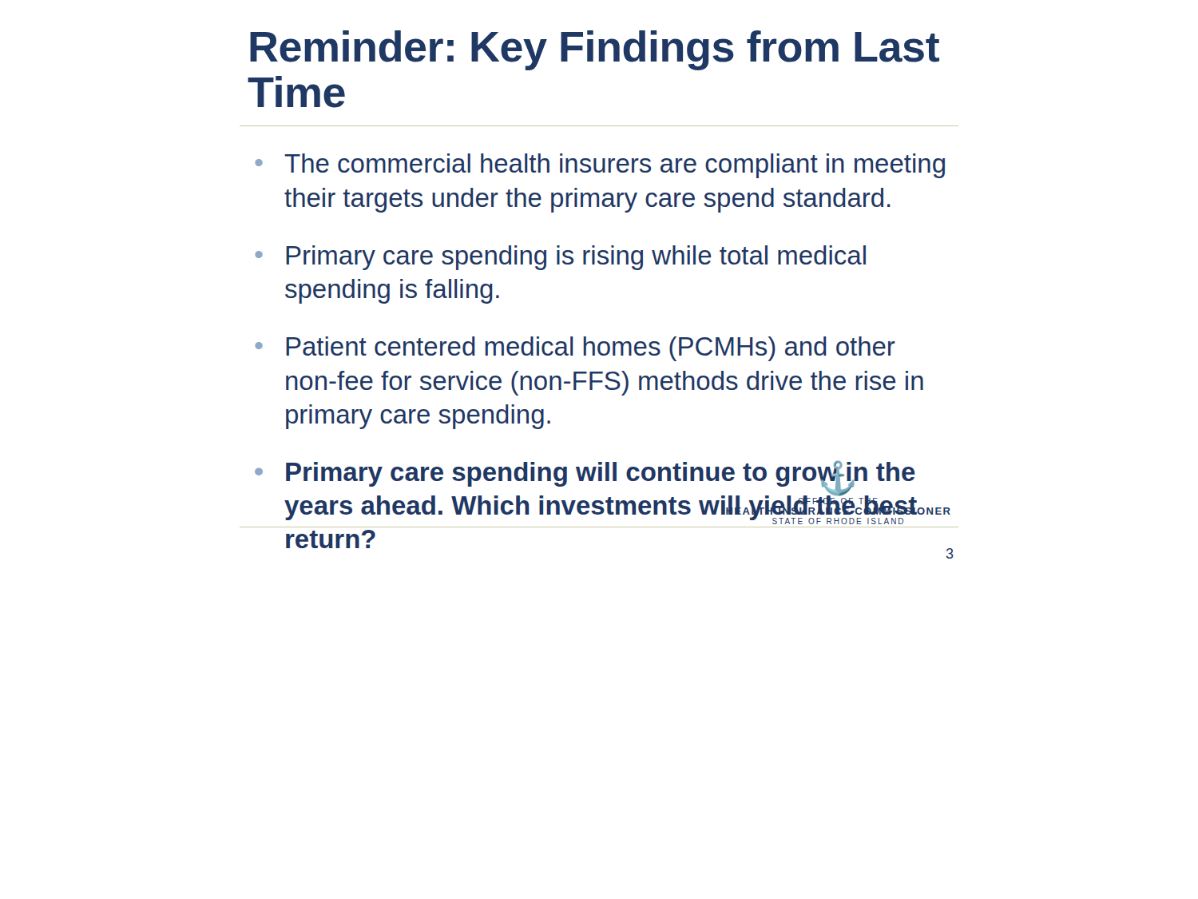Reminder: Key Findings from Last Time
The commercial health insurers are compliant in meeting their targets under the primary care spend standard.
Primary care spending is rising while total medical spending is falling.
Patient centered medical homes (PCMHs) and other non-fee for service (non-FFS) methods drive the rise in primary care spending.
Primary care spending will continue to grow in the years ahead. Which investments will yield the best return?
⚓
OFFICE OF THE
HEALTH INSURANCE COMMISSIONER
STATE OF RHODE ISLAND
3